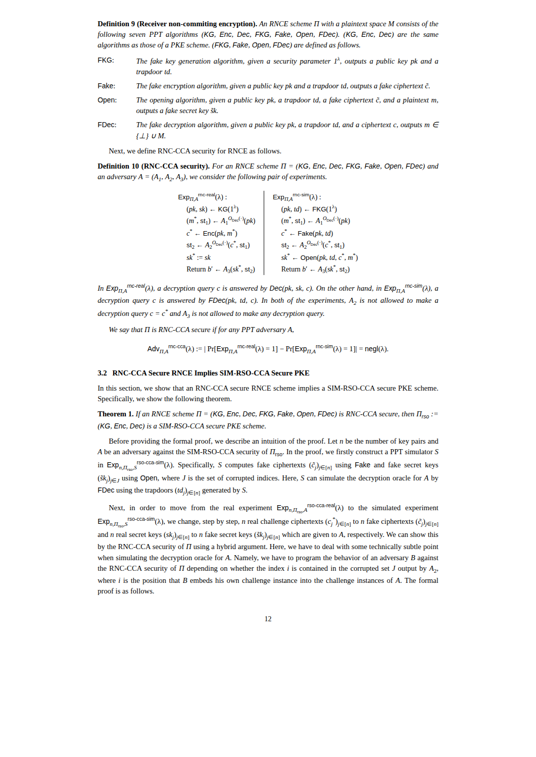Definition 9 (Receiver non-commiting encryption). An RNCE scheme Π with a plaintext space M consists of the following seven PPT algorithms (KG, Enc, Dec, FKG, Fake, Open, FDec). (KG, Enc, Dec) are the same algorithms as those of a PKE scheme. (FKG, Fake, Open, FDec) are defined as follows.
FKG:
The fake key generation algorithm, given a security parameter 1λ, outputs a public key pk and a trapdoor td.
Fake:
The fake encryption algorithm, given a public key pk and a trapdoor td, outputs a fake ciphertext c̃.
Open:
The opening algorithm, given a public key pk, a trapdoor td, a fake ciphertext c̃, and a plaintext m, outputs a fake secret key s̃k.
FDec:
The fake decryption algorithm, given a public key pk, a trapdoor td, and a ciphertext c, outputs m ∈ {⊥} ∪ M.
Next, we define RNC-CCA security for RNCE as follows.
Definition 10 (RNC-CCA security). For an RNCE scheme Π = (KG, Enc, Dec, FKG, Fake, Open, FDec) and an adversary A = (A1, A2, A3), we consider the following pair of experiments.
| Exp Π , A rnc-real (λ) : ( pk , sk ) ← KG (1 λ ) ( m * , st 1 ) ← A 1 O Dec (·) ( pk ) c * ← Enc ( pk , m * ) st 2 ← A 2 O Dec (·) ( c * , st 1 ) sk * := sk Return b ′ ← A 3 ( sk * , st 2 ) | Exp Π , A rnc-sim (λ) : ( pk , td ) ← FKG (1 λ ) ( m * , st 1 ) ← A 1 O Dec (·) ( pk ) c * ← Fake ( pk , td ) st 2 ← A 2 O Dec (·) ( c * , st 1 ) sk * ← Open ( pk , td , c * , m * ) Return b ′ ← A 3 ( sk * , st 2 ) |
In ExpΠ,Arnc-real(λ), a decryption query c is answered by Dec(pk, sk, c). On the other hand, in ExpΠ,Arnc-sim(λ), a decryption query c is answered by FDec(pk, td, c). In both of the experiments, A2 is not allowed to make a decryption query c = c* and A3 is not allowed to make any decryption query.
We say that Π is RNC-CCA secure if for any PPT adversary A,
AdvΠ,Arnc-cca(λ) := | Pr[ExpΠ,Arnc-real(λ) = 1] − Pr[ExpΠ,Arnc-sim(λ) = 1]| = negl(λ).
3.2 RNC-CCA Secure RNCE Implies SIM-RSO-CCA Secure PKE
In this section, we show that an RNC-CCA secure RNCE scheme implies a SIM-RSO-CCA secure PKE scheme. Specifically, we show the following theorem.
Theorem 1. If an RNCE scheme Π = (KG, Enc, Dec, FKG, Fake, Open, FDec) is RNC-CCA secure, then Πrso := (KG, Enc, Dec) is a SIM-RSO-CCA secure PKE scheme.
Before providing the formal proof, we describe an intuition of the proof. Let n be the number of key pairs and A be an adversary against the SIM-RSO-CCA security of Πrso. In the proof, we firstly construct a PPT simulator S in Expn,Πrso,Srso-cca-sim(λ). Specifically, S computes fake ciphertexts (c̃j)j∈[n] using Fake and fake secret keys (s̃kj)j∈J using Open, where J is the set of corrupted indices. Here, S can simulate the decryption oracle for A by FDec using the trapdoors (tdj)j∈[n] generated by S.
Next, in order to move from the real experiment Expn,Πrso,Arso-cca-real(λ) to the simulated experiment Expn,Πrso,Srso-cca-sim(λ), we change, step by step, n real challenge ciphertexts (cj*)j∈[n] to n fake ciphertexts (c̃j)j∈[n] and n real secret keys (skj)j∈[n] to n fake secret keys (s̃kj)j∈[n] which are given to A, respectively. We can show this by the RNC-CCA security of Π using a hybrid argument. Here, we have to deal with some technically subtle point when simulating the decryption oracle for A. Namely, we have to program the behavior of an adversary B against the RNC-CCA security of Π depending on whether the index i is contained in the corrupted set J output by A2, where i is the position that B embeds his own challenge instance into the challenge instances of A. The formal proof is as follows.
12